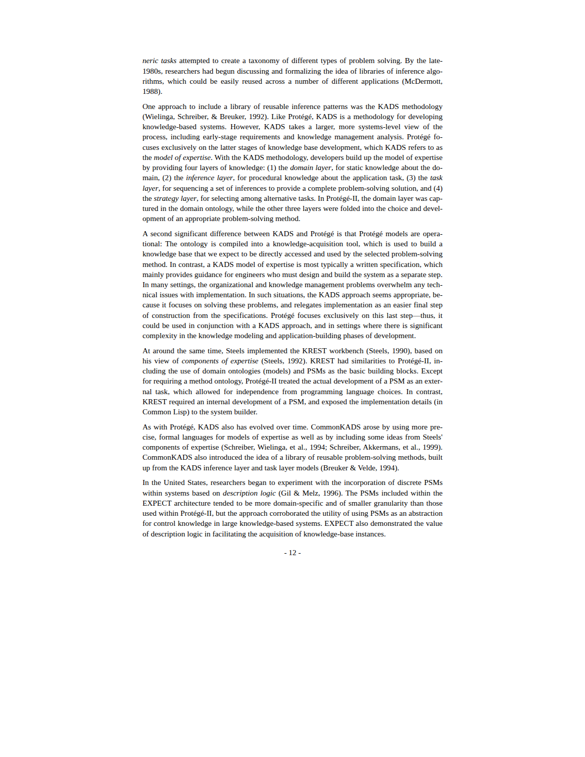neric tasks attempted to create a taxonomy of different types of problem solving. By the late-1980s, researchers had begun discussing and formalizing the idea of libraries of inference algorithms, which could be easily reused across a number of different applications (McDermott, 1988).
One approach to include a library of reusable inference patterns was the KADS methodology (Wielinga, Schreiber, & Breuker, 1992). Like Protégé, KADS is a methodology for developing knowledge-based systems. However, KADS takes a larger, more systems-level view of the process, including early-stage requirements and knowledge management analysis. Protégé focuses exclusively on the latter stages of knowledge base development, which KADS refers to as the model of expertise. With the KADS methodology, developers build up the model of expertise by providing four layers of knowledge: (1) the domain layer, for static knowledge about the domain, (2) the inference layer, for procedural knowledge about the application task, (3) the task layer, for sequencing a set of inferences to provide a complete problem-solving solution, and (4) the strategy layer, for selecting among alternative tasks. In Protégé-II, the domain layer was captured in the domain ontology, while the other three layers were folded into the choice and development of an appropriate problem-solving method.
A second significant difference between KADS and Protégé is that Protégé models are operational: The ontology is compiled into a knowledge-acquisition tool, which is used to build a knowledge base that we expect to be directly accessed and used by the selected problem-solving method. In contrast, a KADS model of expertise is most typically a written specification, which mainly provides guidance for engineers who must design and build the system as a separate step. In many settings, the organizational and knowledge management problems overwhelm any technical issues with implementation. In such situations, the KADS approach seems appropriate, because it focuses on solving these problems, and relegates implementation as an easier final step of construction from the specifications. Protégé focuses exclusively on this last step—thus, it could be used in conjunction with a KADS approach, and in settings where there is significant complexity in the knowledge modeling and application-building phases of development.
At around the same time, Steels implemented the KREST workbench (Steels, 1990), based on his view of components of expertise (Steels, 1992). KREST had similarities to Protégé-II, including the use of domain ontologies (models) and PSMs as the basic building blocks. Except for requiring a method ontology, Protégé-II treated the actual development of a PSM as an external task, which allowed for independence from programming language choices. In contrast, KREST required an internal development of a PSM, and exposed the implementation details (in Common Lisp) to the system builder.
As with Protégé, KADS also has evolved over time. CommonKADS arose by using more precise, formal languages for models of expertise as well as by including some ideas from Steels' components of expertise (Schreiber, Wielinga, et al., 1994; Schreiber, Akkermans, et al., 1999). CommonKADS also introduced the idea of a library of reusable problem-solving methods, built up from the KADS inference layer and task layer models (Breuker & Velde, 1994).
In the United States, researchers began to experiment with the incorporation of discrete PSMs within systems based on description logic (Gil & Melz, 1996). The PSMs included within the EXPECT architecture tended to be more domain-specific and of smaller granularity than those used within Protégé-II, but the approach corroborated the utility of using PSMs as an abstraction for control knowledge in large knowledge-based systems. EXPECT also demonstrated the value of description logic in facilitating the acquisition of knowledge-base instances.
- 12 -